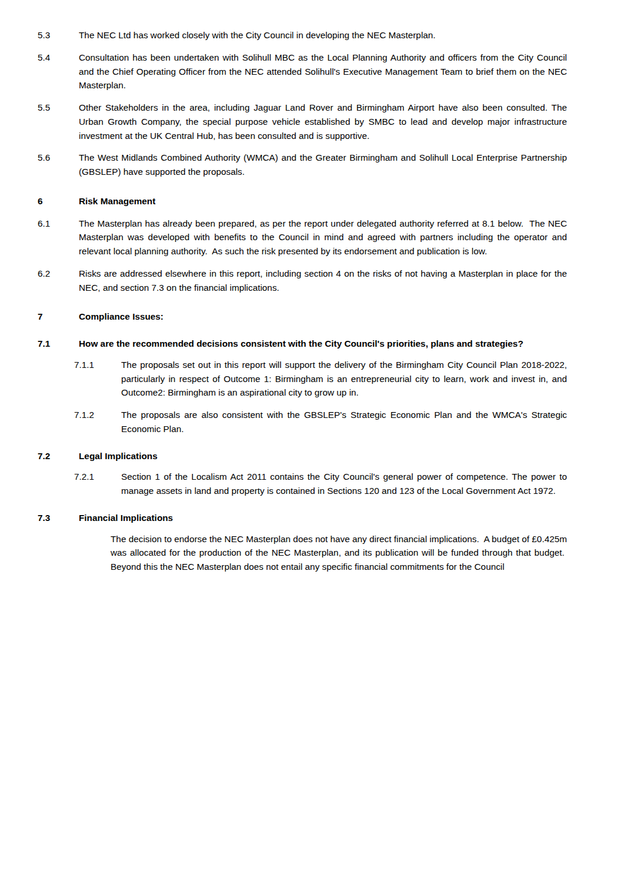5.3
The NEC Ltd has worked closely with the City Council in developing the NEC Masterplan.
5.4
Consultation has been undertaken with Solihull MBC as the Local Planning Authority and officers from the City Council and the Chief Operating Officer from the NEC attended Solihull's Executive Management Team to brief them on the NEC Masterplan.
5.5
Other Stakeholders in the area, including Jaguar Land Rover and Birmingham Airport have also been consulted. The Urban Growth Company, the special purpose vehicle established by SMBC to lead and develop major infrastructure investment at the UK Central Hub, has been consulted and is supportive.
5.6
The West Midlands Combined Authority (WMCA) and the Greater Birmingham and Solihull Local Enterprise Partnership (GBSLEP) have supported the proposals.
6 Risk Management
6.1
The Masterplan has already been prepared, as per the report under delegated authority referred at 8.1 below. The NEC Masterplan was developed with benefits to the Council in mind and agreed with partners including the operator and relevant local planning authority. As such the risk presented by its endorsement and publication is low.
6.2
Risks are addressed elsewhere in this report, including section 4 on the risks of not having a Masterplan in place for the NEC, and section 7.3 on the financial implications.
7 Compliance Issues:
7.1 How are the recommended decisions consistent with the City Council's priorities, plans and strategies?
7.1.1
The proposals set out in this report will support the delivery of the Birmingham City Council Plan 2018-2022, particularly in respect of Outcome 1: Birmingham is an entrepreneurial city to learn, work and invest in, and Outcome2: Birmingham is an aspirational city to grow up in.
7.1.2
The proposals are also consistent with the GBSLEP's Strategic Economic Plan and the WMCA's Strategic Economic Plan.
7.2 Legal Implications
7.2.1
Section 1 of the Localism Act 2011 contains the City Council's general power of competence. The power to manage assets in land and property is contained in Sections 120 and 123 of the Local Government Act 1972.
7.3 Financial Implications
The decision to endorse the NEC Masterplan does not have any direct financial implications. A budget of £0.425m was allocated for the production of the NEC Masterplan, and its publication will be funded through that budget. Beyond this the NEC Masterplan does not entail any specific financial commitments for the Council